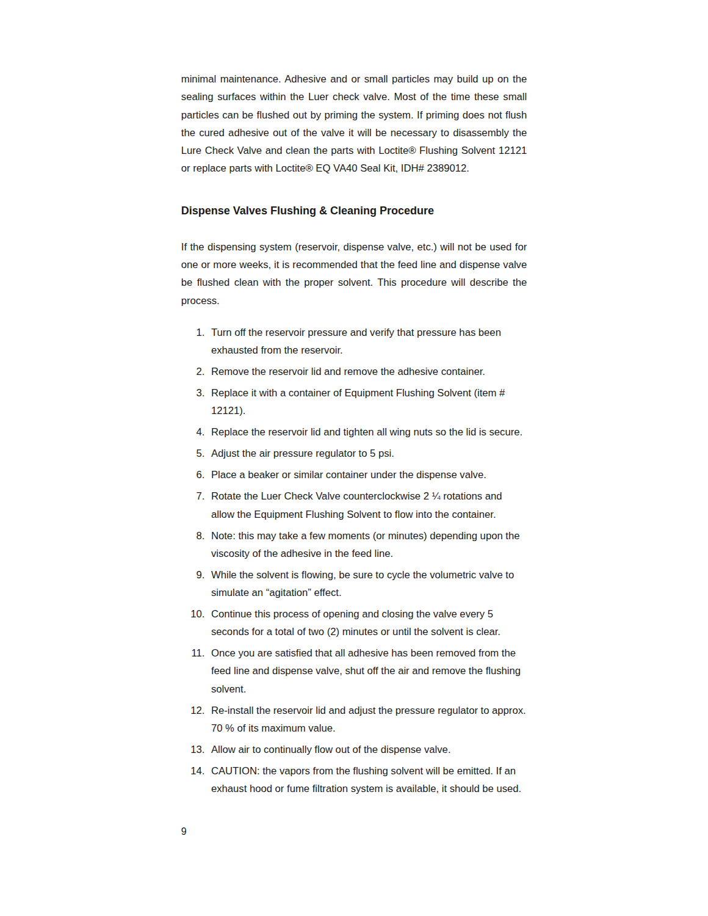minimal maintenance. Adhesive and or small particles may build up on the sealing surfaces within the Luer check valve. Most of the time these small particles can be flushed out by priming the system. If priming does not flush the cured adhesive out of the valve it will be necessary to disassembly the Lure Check Valve and clean the parts with Loctite® Flushing Solvent 12121 or replace parts with Loctite® EQ VA40 Seal Kit, IDH# 2389012.
Dispense Valves Flushing & Cleaning Procedure
If the dispensing system (reservoir, dispense valve, etc.) will not be used for one or more weeks, it is recommended that the feed line and dispense valve be flushed clean with the proper solvent. This procedure will describe the process.
Turn off the reservoir pressure and verify that pressure has been exhausted from the reservoir.
Remove the reservoir lid and remove the adhesive container.
Replace it with a container of Equipment Flushing Solvent (item # 12121).
Replace the reservoir lid and tighten all wing nuts so the lid is secure.
Adjust the air pressure regulator to 5 psi.
Place a beaker or similar container under the dispense valve.
Rotate the Luer Check Valve counterclockwise 2 ¼ rotations and allow the Equipment Flushing Solvent to flow into the container.
Note: this may take a few moments (or minutes) depending upon the viscosity of the adhesive in the feed line.
While the solvent is flowing, be sure to cycle the volumetric valve to simulate an “agitation” effect.
Continue this process of opening and closing the valve every 5 seconds for a total of two (2) minutes or until the solvent is clear.
Once you are satisfied that all adhesive has been removed from the feed line and dispense valve, shut off the air and remove the flushing solvent.
Re-install the reservoir lid and adjust the pressure regulator to approx. 70 % of its maximum value.
Allow air to continually flow out of the dispense valve.
CAUTION: the vapors from the flushing solvent will be emitted. If an exhaust hood or fume filtration system is available, it should be used.
9